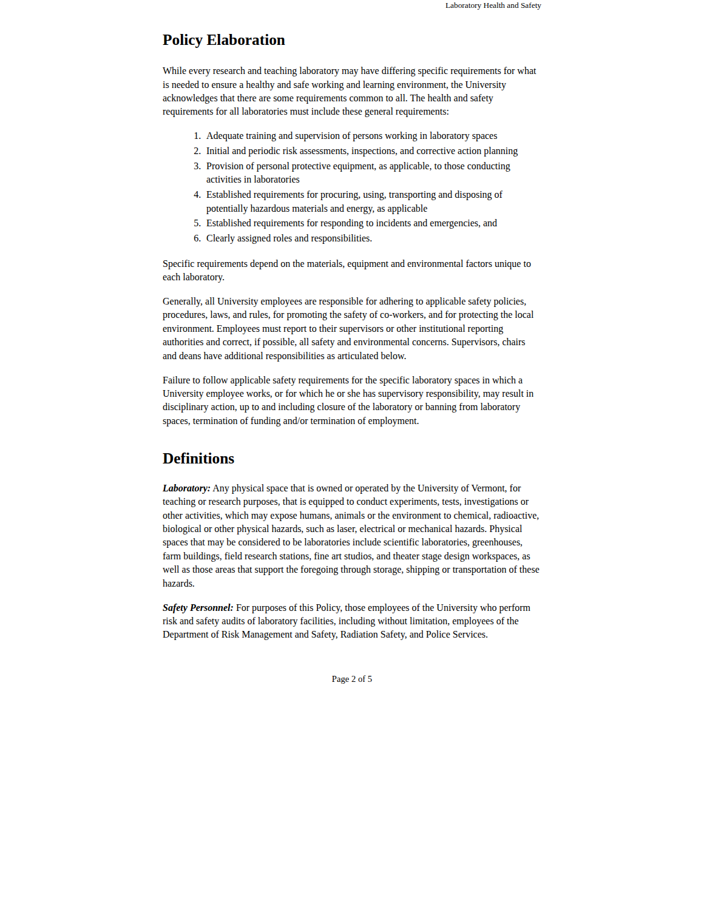Laboratory Health and Safety
Policy Elaboration
While every research and teaching laboratory may have differing specific requirements for what is needed to ensure a healthy and safe working and learning environment, the University acknowledges that there are some requirements common to all. The health and safety requirements for all laboratories must include these general requirements:
Adequate training and supervision of persons working in laboratory spaces
Initial and periodic risk assessments, inspections, and corrective action planning
Provision of personal protective equipment, as applicable, to those conducting activities in laboratories
Established requirements for procuring, using, transporting and disposing of potentially hazardous materials and energy, as applicable
Established requirements for responding to incidents and emergencies, and
Clearly assigned roles and responsibilities.
Specific requirements depend on the materials, equipment and environmental factors unique to each laboratory.
Generally, all University employees are responsible for adhering to applicable safety policies, procedures, laws, and rules, for promoting the safety of co-workers, and for protecting the local environment. Employees must report to their supervisors or other institutional reporting authorities and correct, if possible, all safety and environmental concerns. Supervisors, chairs and deans have additional responsibilities as articulated below.
Failure to follow applicable safety requirements for the specific laboratory spaces in which a University employee works, or for which he or she has supervisory responsibility, may result in disciplinary action, up to and including closure of the laboratory or banning from laboratory spaces, termination of funding and/or termination of employment.
Definitions
Laboratory: Any physical space that is owned or operated by the University of Vermont, for teaching or research purposes, that is equipped to conduct experiments, tests, investigations or other activities, which may expose humans, animals or the environment to chemical, radioactive, biological or other physical hazards, such as laser, electrical or mechanical hazards. Physical spaces that may be considered to be laboratories include scientific laboratories, greenhouses, farm buildings, field research stations, fine art studios, and theater stage design workspaces, as well as those areas that support the foregoing through storage, shipping or transportation of these hazards.
Safety Personnel: For purposes of this Policy, those employees of the University who perform risk and safety audits of laboratory facilities, including without limitation, employees of the Department of Risk Management and Safety, Radiation Safety, and Police Services.
Page 2 of 5